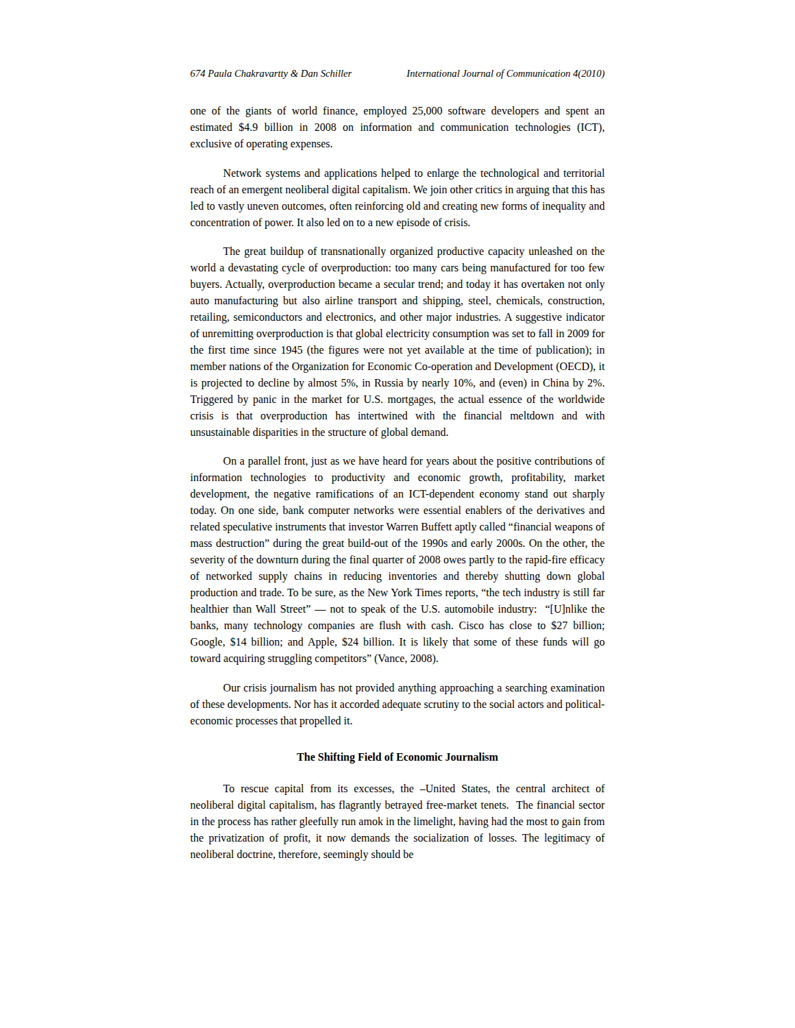674 Paula Chakravartty & Dan Schiller International Journal of Communication 4(2010)
one of the giants of world finance, employed 25,000 software developers and spent an estimated $4.9 billion in 2008 on information and communication technologies (ICT), exclusive of operating expenses.
Network systems and applications helped to enlarge the technological and territorial reach of an emergent neoliberal digital capitalism. We join other critics in arguing that this has led to vastly uneven outcomes, often reinforcing old and creating new forms of inequality and concentration of power. It also led on to a new episode of crisis.
The great buildup of transnationally organized productive capacity unleashed on the world a devastating cycle of overproduction: too many cars being manufactured for too few buyers. Actually, overproduction became a secular trend; and today it has overtaken not only auto manufacturing but also airline transport and shipping, steel, chemicals, construction, retailing, semiconductors and electronics, and other major industries. A suggestive indicator of unremitting overproduction is that global electricity consumption was set to fall in 2009 for the first time since 1945 (the figures were not yet available at the time of publication); in member nations of the Organization for Economic Co-operation and Development (OECD), it is projected to decline by almost 5%, in Russia by nearly 10%, and (even) in China by 2%. Triggered by panic in the market for U.S. mortgages, the actual essence of the worldwide crisis is that overproduction has intertwined with the financial meltdown and with unsustainable disparities in the structure of global demand.
On a parallel front, just as we have heard for years about the positive contributions of information technologies to productivity and economic growth, profitability, market development, the negative ramifications of an ICT-dependent economy stand out sharply today. On one side, bank computer networks were essential enablers of the derivatives and related speculative instruments that investor Warren Buffett aptly called “financial weapons of mass destruction” during the great build-out of the 1990s and early 2000s. On the other, the severity of the downturn during the final quarter of 2008 owes partly to the rapid-fire efficacy of networked supply chains in reducing inventories and thereby shutting down global production and trade. To be sure, as the New York Times reports, “the tech industry is still far healthier than Wall Street” — not to speak of the U.S. automobile industry: “[U]nlike the banks, many technology companies are flush with cash. Cisco has close to $27 billion; Google, $14 billion; and Apple, $24 billion. It is likely that some of these funds will go toward acquiring struggling competitors” (Vance, 2008).
Our crisis journalism has not provided anything approaching a searching examination of these developments. Nor has it accorded adequate scrutiny to the social actors and political-economic processes that propelled it.
The Shifting Field of Economic Journalism
To rescue capital from its excesses, the –United States, the central architect of neoliberal digital capitalism, has flagrantly betrayed free-market tenets. The financial sector in the process has rather gleefully run amok in the limelight, having had the most to gain from the privatization of profit, it now demands the socialization of losses. The legitimacy of neoliberal doctrine, therefore, seemingly should be